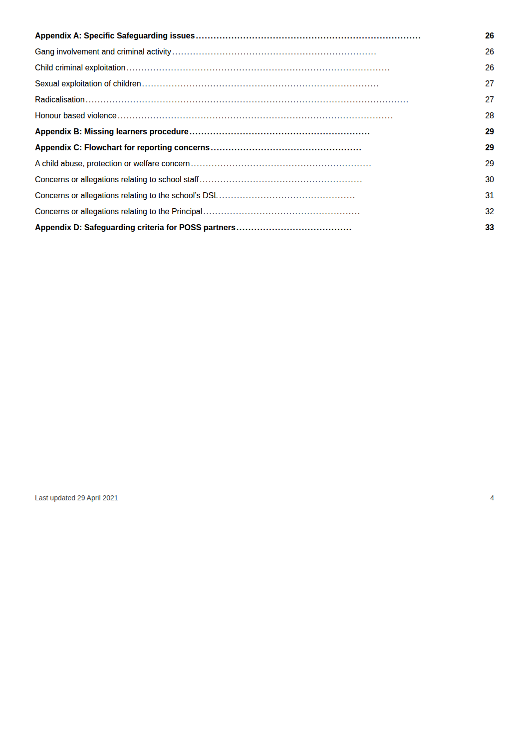Appendix A: Specific Safeguarding issues ............................................................................ 26
Gang involvement and criminal activity ..................................................................... 26
Child criminal exploitation ......................................................................................... 26
Sexual exploitation of children ................................................................................ 27
Radicalisation ............................................................................................................. 27
Honour based violence ............................................................................................. 28
Appendix B: Missing learners procedure ............................................................. 29
Appendix C: Flowchart for reporting concerns ................................................... 29
A child abuse, protection or welfare concern ............................................................. 29
Concerns or allegations relating to school staff ....................................................... 30
Concerns or allegations relating to the school’s DSL .............................................. 31
Concerns or allegations relating to the Principal ..................................................... 32
Appendix D: Safeguarding criteria for POSS partners ....................................... 33
Last updated 29 April 2021 4